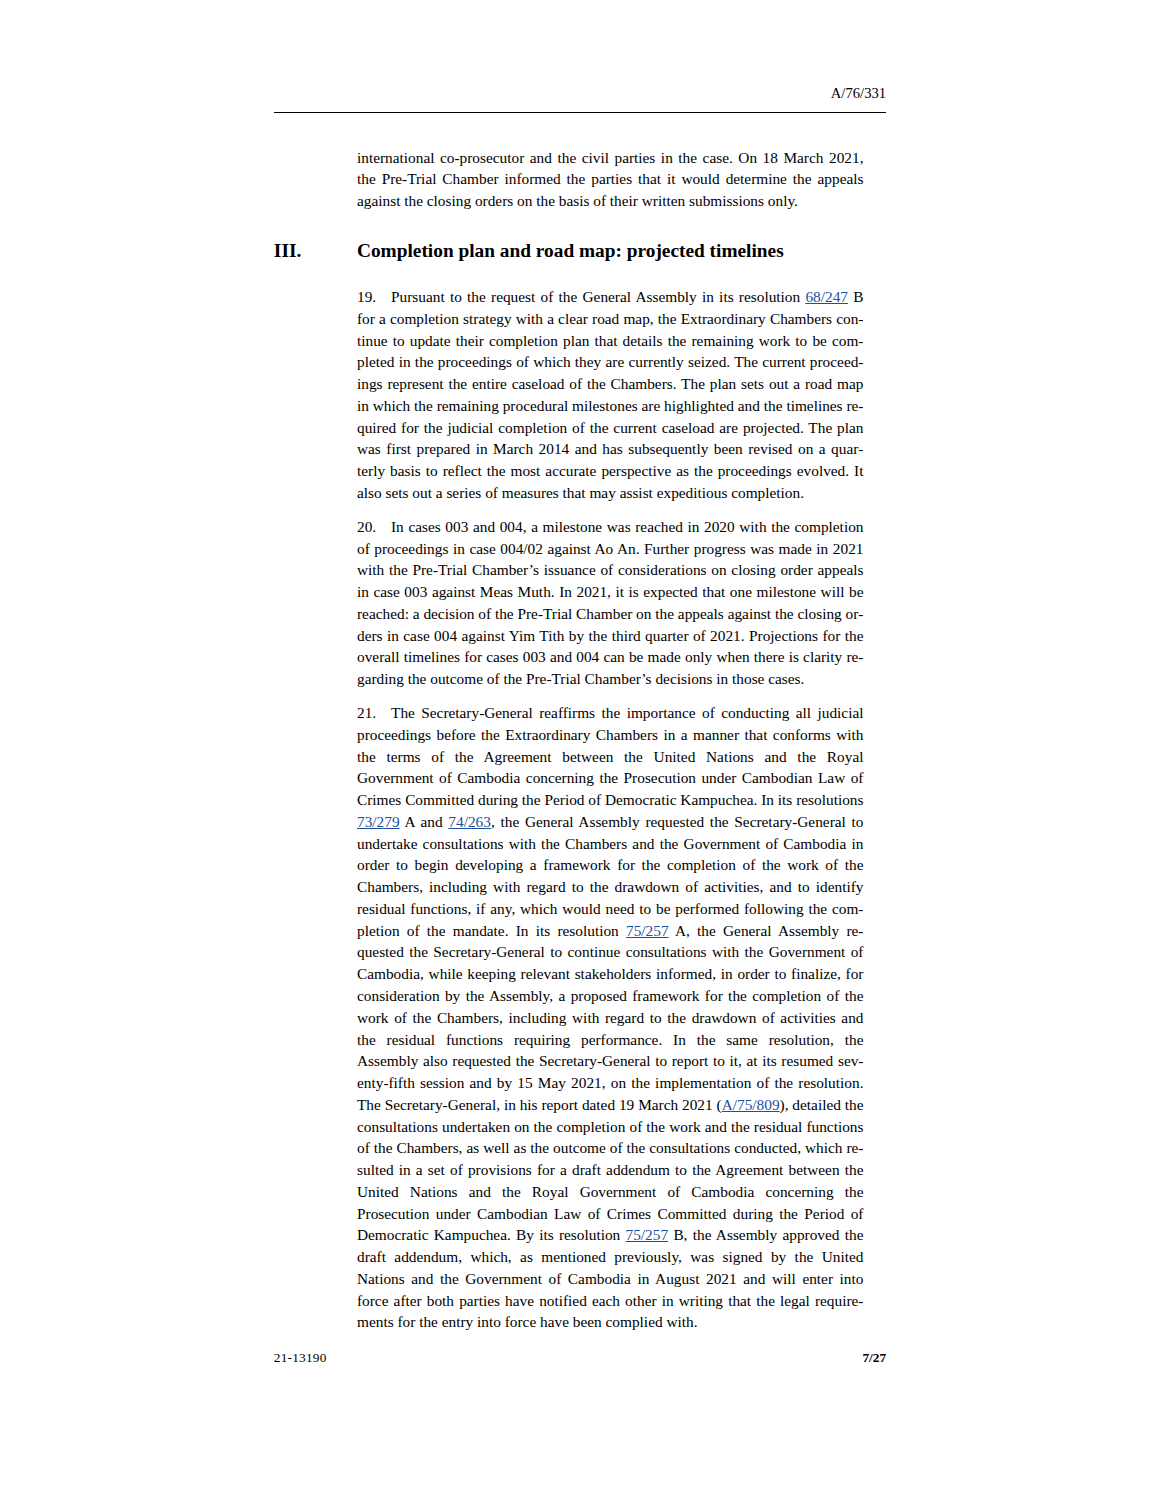A/76/331
international co-prosecutor and the civil parties in the case. On 18 March 2021, the Pre-Trial Chamber informed the parties that it would determine the appeals against the closing orders on the basis of their written submissions only.
III. Completion plan and road map: projected timelines
19. Pursuant to the request of the General Assembly in its resolution 68/247 B for a completion strategy with a clear road map, the Extraordinary Chambers continue to update their completion plan that details the remaining work to be completed in the proceedings of which they are currently seized. The current proceedings represent the entire caseload of the Chambers. The plan sets out a road map in which the remaining procedural milestones are highlighted and the timelines required for the judicial completion of the current caseload are projected. The plan was first prepared in March 2014 and has subsequently been revised on a quarterly basis to reflect the most accurate perspective as the proceedings evolved. It also sets out a series of measures that may assist expeditious completion.
20. In cases 003 and 004, a milestone was reached in 2020 with the completion of proceedings in case 004/02 against Ao An. Further progress was made in 2021 with the Pre-Trial Chamber’s issuance of considerations on closing order appeals in case 003 against Meas Muth. In 2021, it is expected that one milestone will be reached: a decision of the Pre-Trial Chamber on the appeals against the closing orders in case 004 against Yim Tith by the third quarter of 2021. Projections for the overall timelines for cases 003 and 004 can be made only when there is clarity regarding the outcome of the Pre-Trial Chamber’s decisions in those cases.
21. The Secretary-General reaffirms the importance of conducting all judicial proceedings before the Extraordinary Chambers in a manner that conforms with the terms of the Agreement between the United Nations and the Royal Government of Cambodia concerning the Prosecution under Cambodian Law of Crimes Committed during the Period of Democratic Kampuchea. In its resolutions 73/279 A and 74/263, the General Assembly requested the Secretary-General to undertake consultations with the Chambers and the Government of Cambodia in order to begin developing a framework for the completion of the work of the Chambers, including with regard to the drawdown of activities, and to identify residual functions, if any, which would need to be performed following the completion of the mandate. In its resolution 75/257 A, the General Assembly requested the Secretary-General to continue consultations with the Government of Cambodia, while keeping relevant stakeholders informed, in order to finalize, for consideration by the Assembly, a proposed framework for the completion of the work of the Chambers, including with regard to the drawdown of activities and the residual functions requiring performance. In the same resolution, the Assembly also requested the Secretary-General to report to it, at its resumed seventy-fifth session and by 15 May 2021, on the implementation of the resolution. The Secretary-General, in his report dated 19 March 2021 (A/75/809), detailed the consultations undertaken on the completion of the work and the residual functions of the Chambers, as well as the outcome of the consultations conducted, which resulted in a set of provisions for a draft addendum to the Agreement between the United Nations and the Royal Government of Cambodia concerning the Prosecution under Cambodian Law of Crimes Committed during the Period of Democratic Kampuchea. By its resolution 75/257 B, the Assembly approved the draft addendum, which, as mentioned previously, was signed by the United Nations and the Government of Cambodia in August 2021 and will enter into force after both parties have notified each other in writing that the legal requirements for the entry into force have been complied with.
21-13190
7/27